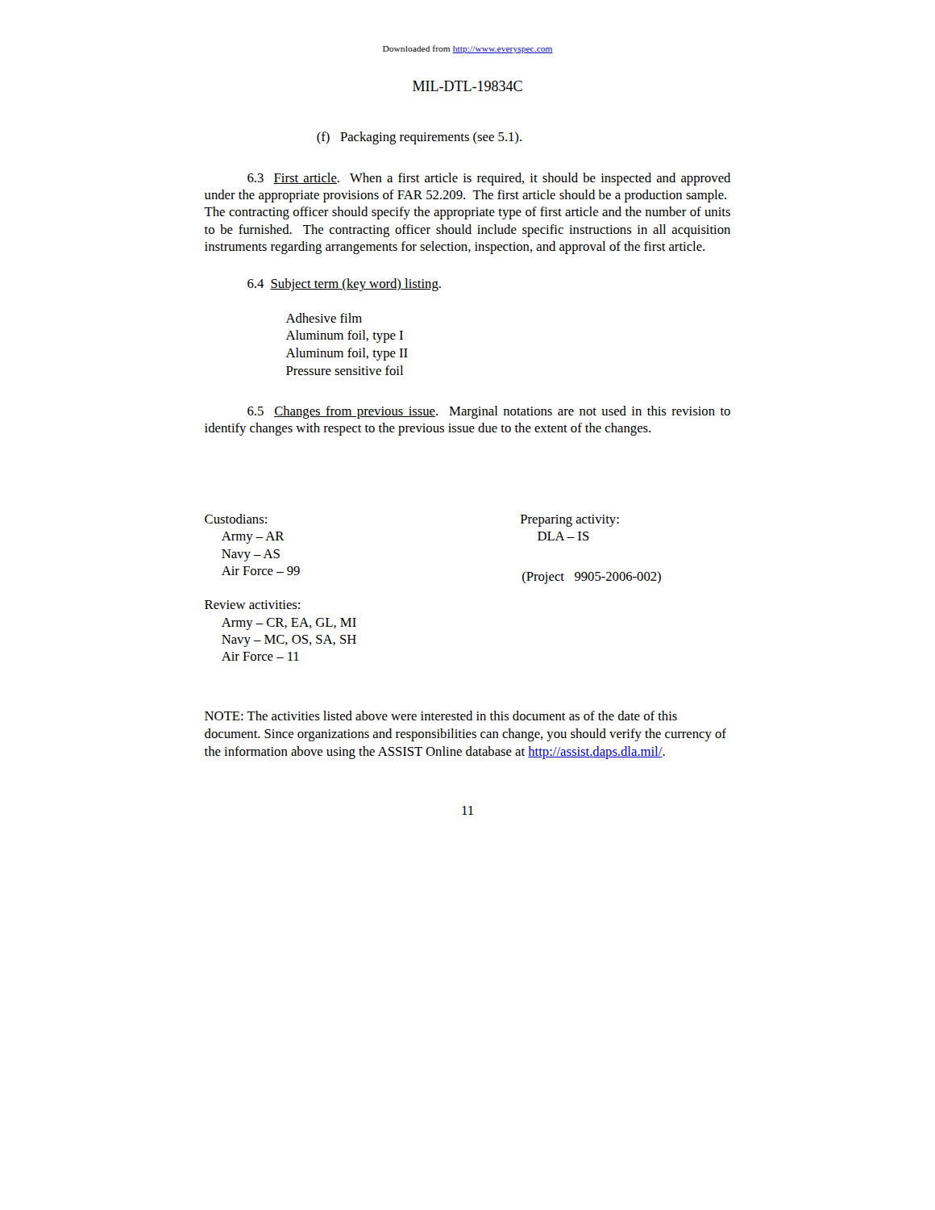Downloaded from http://www.everyspec.com
MIL-DTL-19834C
(f) Packaging requirements (see 5.1).
6.3 First article. When a first article is required, it should be inspected and approved under the appropriate provisions of FAR 52.209. The first article should be a production sample. The contracting officer should specify the appropriate type of first article and the number of units to be furnished. The contracting officer should include specific instructions in all acquisition instruments regarding arrangements for selection, inspection, and approval of the first article.
6.4 Subject term (key word) listing.
Adhesive film
Aluminum foil, type I
Aluminum foil, type II
Pressure sensitive foil
6.5 Changes from previous issue. Marginal notations are not used in this revision to identify changes with respect to the previous issue due to the extent of the changes.
Custodians:
Army – AR
Navy – AS
Air Force – 99
Review activities:
Army – CR, EA, GL, MI
Navy – MC, OS, SA, SH
Air Force – 11
Preparing activity:
DLA – IS
(Project 9905-2006-002)
NOTE: The activities listed above were interested in this document as of the date of this document. Since organizations and responsibilities can change, you should verify the currency of the information above using the ASSIST Online database at http://assist.daps.dla.mil/.
11